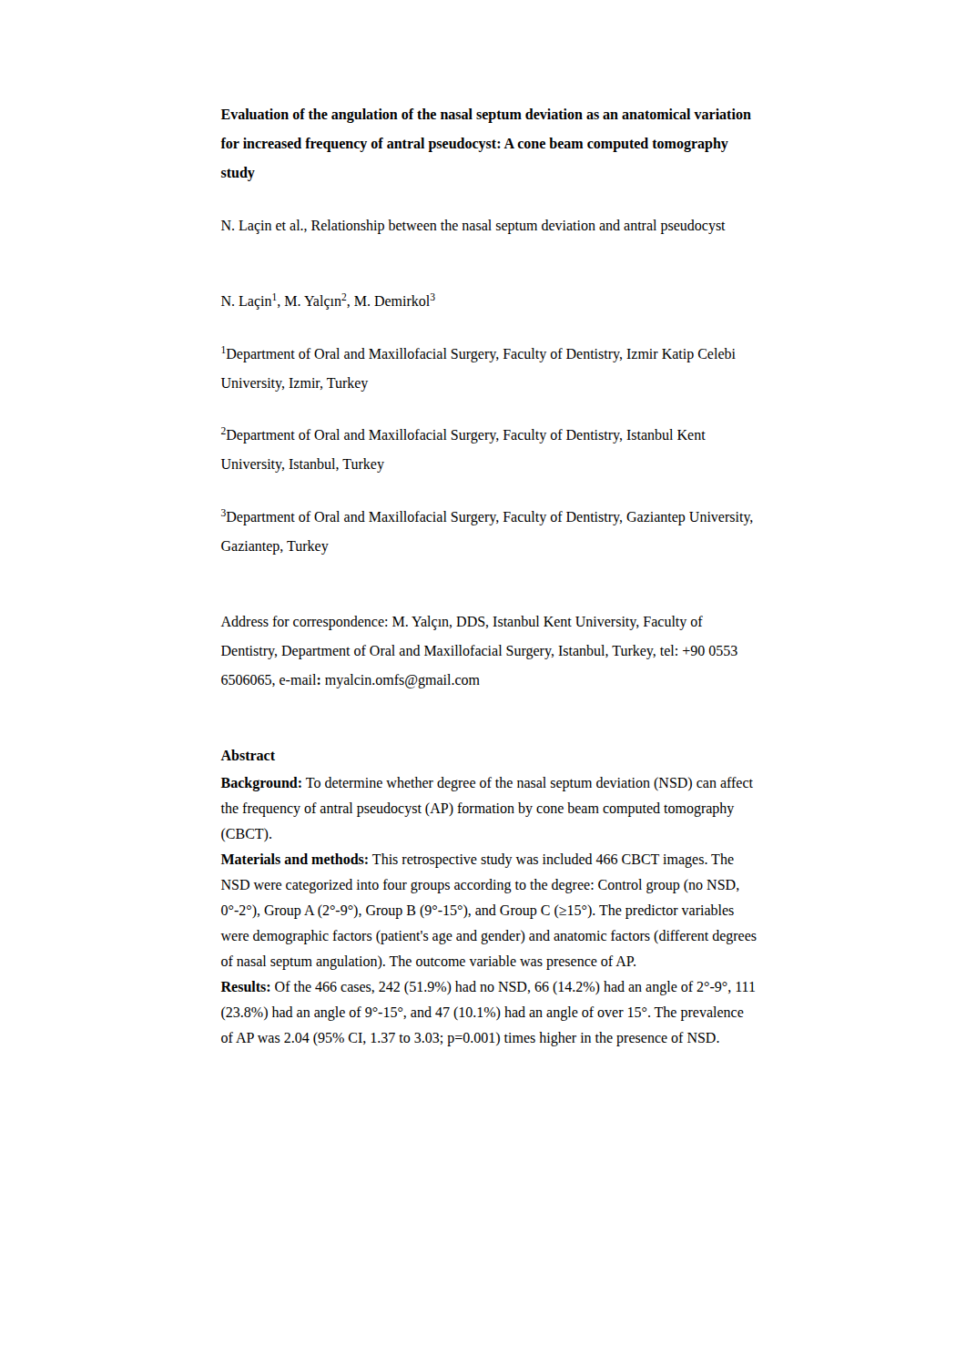Evaluation of the angulation of the nasal septum deviation as an anatomical variation for increased frequency of antral pseudocyst: A cone beam computed tomography study
N. Laçin et al., Relationship between the nasal septum deviation and antral pseudocyst
N. Laçin1, M. Yalçın2, M. Demirkol3
1Department of Oral and Maxillofacial Surgery, Faculty of Dentistry, Izmir Katip Celebi University, Izmir, Turkey
2Department of Oral and Maxillofacial Surgery, Faculty of Dentistry, Istanbul Kent University, Istanbul, Turkey
3Department of Oral and Maxillofacial Surgery, Faculty of Dentistry, Gaziantep University, Gaziantep, Turkey
Address for correspondence: M. Yalçın, DDS, Istanbul Kent University, Faculty of Dentistry, Department of Oral and Maxillofacial Surgery, Istanbul, Turkey, tel: +90 0553 6506065, e-mail: myalcin.omfs@gmail.com
Abstract
Background: To determine whether degree of the nasal septum deviation (NSD) can affect the frequency of antral pseudocyst (AP) formation by cone beam computed tomography (CBCT).
Materials and methods: This retrospective study was included 466 CBCT images. The NSD were categorized into four groups according to the degree: Control group (no NSD, 0°-2°), Group A (2°-9°), Group B (9°-15°), and Group C (≥15°). The predictor variables were demographic factors (patient's age and gender) and anatomic factors (different degrees of nasal septum angulation). The outcome variable was presence of AP.
Results: Of the 466 cases, 242 (51.9%) had no NSD, 66 (14.2%) had an angle of 2°-9°, 111 (23.8%) had an angle of 9°-15°, and 47 (10.1%) had an angle of over 15°. The prevalence of AP was 2.04 (95% CI, 1.37 to 3.03; p=0.001) times higher in the presence of NSD.